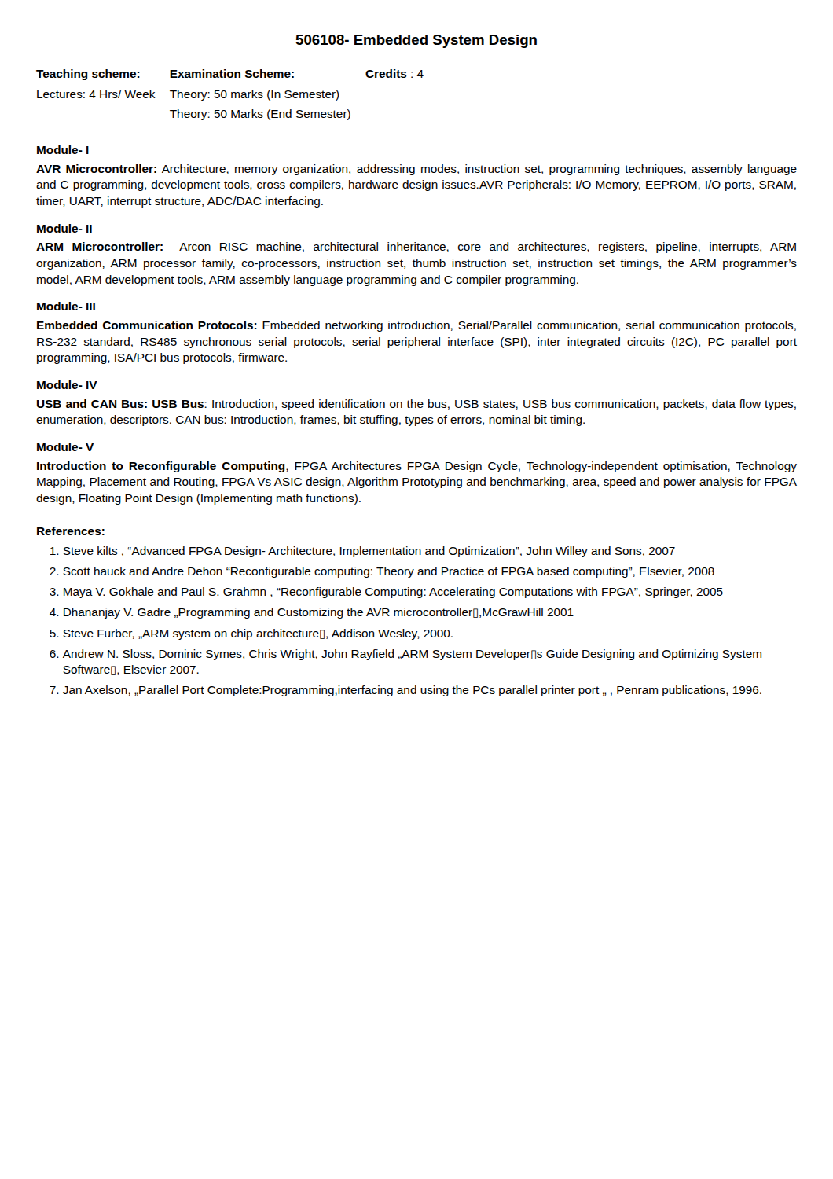506108- Embedded System Design
| Teaching scheme: | Examination Scheme: | Credits : 4 |
| Lectures: 4 Hrs/ Week | Theory: 50 marks (In Semester) | |
| | Theory: 50 Marks (End Semester) | |
Module- I
AVR Microcontroller: Architecture, memory organization, addressing modes, instruction set, programming techniques, assembly language and C programming, development tools, cross compilers, hardware design issues.AVR Peripherals: I/O Memory, EEPROM, I/O ports, SRAM, timer, UART, interrupt structure, ADC/DAC interfacing.
Module- II
ARM Microcontroller: Arcon RISC machine, architectural inheritance, core and architectures, registers, pipeline, interrupts, ARM organization, ARM processor family, co-processors, instruction set, thumb instruction set, instruction set timings, the ARM programmer’s model, ARM development tools, ARM assembly language programming and C compiler programming.
Module- III
Embedded Communication Protocols: Embedded networking introduction, Serial/Parallel communication, serial communication protocols, RS-232 standard, RS485 synchronous serial protocols, serial peripheral interface (SPI), inter integrated circuits (I2C), PC parallel port programming, ISA/PCI bus protocols, firmware.
Module- IV
USB and CAN Bus: USB Bus: Introduction, speed identification on the bus, USB states, USB bus communication, packets, data flow types, enumeration, descriptors. CAN bus: Introduction, frames, bit stuffing, types of errors, nominal bit timing.
Module- V
Introduction to Reconfigurable Computing, FPGA Architectures FPGA Design Cycle, Technology-independent optimisation, Technology Mapping, Placement and Routing, FPGA Vs ASIC design, Algorithm Prototyping and benchmarking, area, speed and power analysis for FPGA design, Floating Point Design (Implementing math functions).
References:
Steve kilts , “Advanced FPGA Design- Architecture, Implementation and Optimization”, John Willey and Sons, 2007
Scott hauck and Andre Dehon “Reconfigurable computing: Theory and Practice of FPGA based computing”, Elsevier, 2008
Maya V. Gokhale and Paul S. Grahmn , “Reconfigurable Computing: Accelerating Computations with FPGA”, Springer, 2005
Dhananjay V. Gadre „Programming and Customizing the AVR microcontroller▯,McGrawHill 2001
Steve Furber, „ARM system on chip architecture▯, Addison Wesley, 2000.
Andrew N. Sloss, Dominic Symes, Chris Wright, John Rayfield „ARM System Developer▯s Guide Designing and Optimizing System Software▯, Elsevier 2007.
Jan Axelson, „Parallel Port Complete:Programming,interfacing and using the PCs parallel printer port „ , Penram publications, 1996.